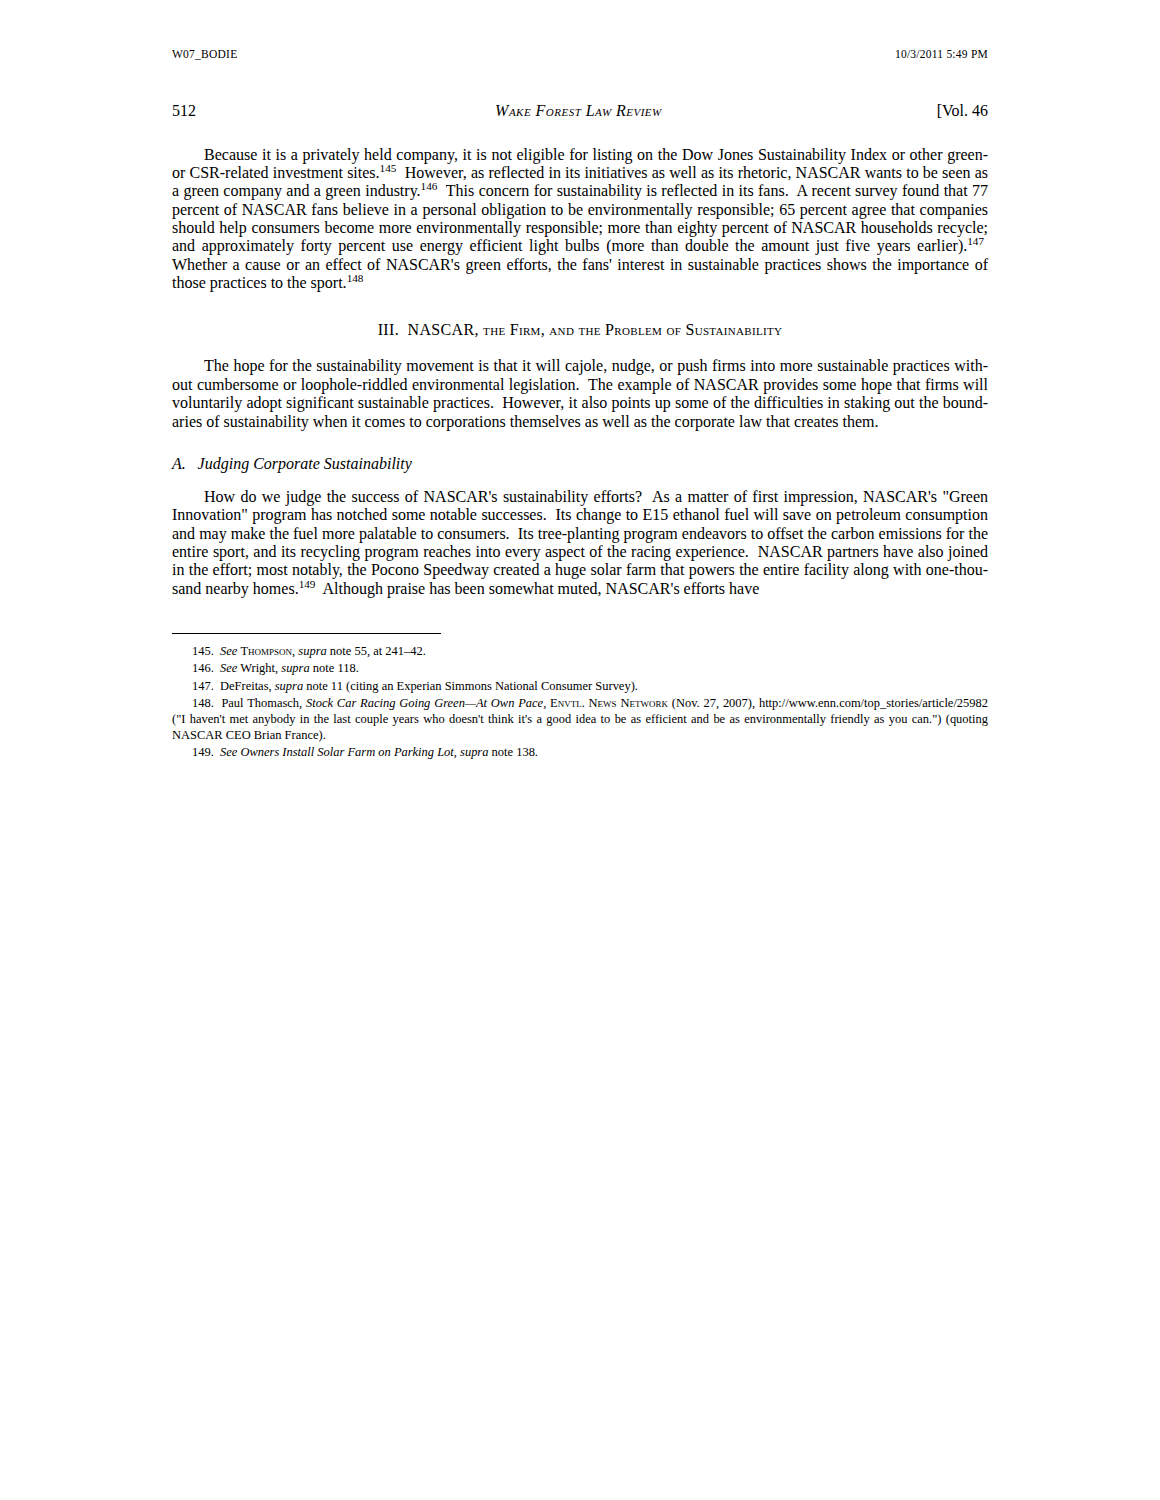W07_BODIE 10/3/2011 5:49 PM
512 Wake Forest Law Review [Vol. 46
Because it is a privately held company, it is not eligible for listing on the Dow Jones Sustainability Index or other green- or CSR-related investment sites.145 However, as reflected in its initiatives as well as its rhetoric, NASCAR wants to be seen as a green company and a green industry.146 This concern for sustainability is reflected in its fans. A recent survey found that 77 percent of NASCAR fans believe in a personal obligation to be environmentally responsible; 65 percent agree that companies should help consumers become more environmentally responsible; more than eighty percent of NASCAR households recycle; and approximately forty percent use energy efficient light bulbs (more than double the amount just five years earlier).147 Whether a cause or an effect of NASCAR's green efforts, the fans' interest in sustainable practices shows the importance of those practices to the sport.148
III. NASCAR, the Firm, and the Problem of Sustainability
The hope for the sustainability movement is that it will cajole, nudge, or push firms into more sustainable practices without cumbersome or loophole-riddled environmental legislation. The example of NASCAR provides some hope that firms will voluntarily adopt significant sustainable practices. However, it also points up some of the difficulties in staking out the boundaries of sustainability when it comes to corporations themselves as well as the corporate law that creates them.
A. Judging Corporate Sustainability
How do we judge the success of NASCAR's sustainability efforts? As a matter of first impression, NASCAR's "Green Innovation" program has notched some notable successes. Its change to E15 ethanol fuel will save on petroleum consumption and may make the fuel more palatable to consumers. Its tree-planting program endeavors to offset the carbon emissions for the entire sport, and its recycling program reaches into every aspect of the racing experience. NASCAR partners have also joined in the effort; most notably, the Pocono Speedway created a huge solar farm that powers the entire facility along with one-thousand nearby homes.149 Although praise has been somewhat muted, NASCAR's efforts have
145. See Thompson, supra note 55, at 241–42.
146. See Wright, supra note 118.
147. DeFreitas, supra note 11 (citing an Experian Simmons National Consumer Survey).
148. Paul Thomasch, Stock Car Racing Going Green—At Own Pace, Envtl. News Network (Nov. 27, 2007), http://www.enn.com/top_stories/article/25982 ("I haven't met anybody in the last couple years who doesn't think it's a good idea to be as efficient and be as environmentally friendly as you can.") (quoting NASCAR CEO Brian France).
149. See Owners Install Solar Farm on Parking Lot, supra note 138.